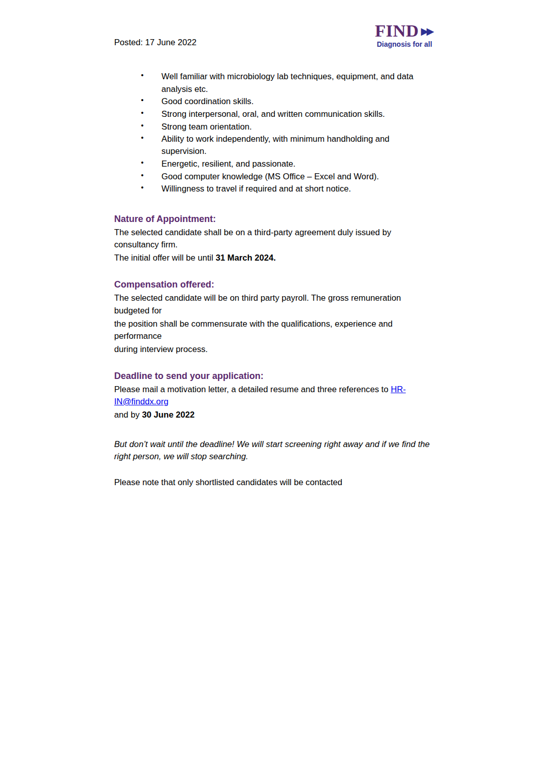FIND▸▸
Diagnosis for all
Posted: 17 June 2022
Well familiar with microbiology lab techniques, equipment, and data analysis etc.
Good coordination skills.
Strong interpersonal, oral, and written communication skills.
Strong team orientation.
Ability to work independently, with minimum handholding and supervision.
Energetic, resilient, and passionate.
Good computer knowledge (MS Office – Excel and Word).
Willingness to travel if required and at short notice.
Nature of Appointment:
The selected candidate shall be on a third-party agreement duly issued by consultancy firm.
The initial offer will be until 31 March 2024.
Compensation offered:
The selected candidate will be on third party payroll. The gross remuneration budgeted for
the position shall be commensurate with the qualifications, experience and performance
during interview process.
Deadline to send your application:
Please mail a motivation letter, a detailed resume and three references to HR-IN@finddx.org
and by 30 June 2022
But don’t wait until the deadline! We will start screening right away and if we find the right person, we will stop searching.
Please note that only shortlisted candidates will be contacted